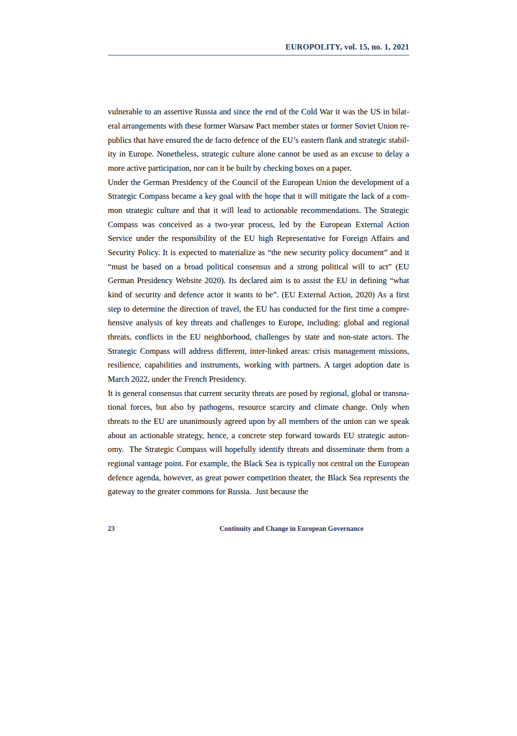EUROPOLITY, vol. 15, no. 1, 2021
vulnerable to an assertive Russia and since the end of the Cold War it was the US in bilateral arrangements with these former Warsaw Pact member states or former Soviet Union republics that have ensured the de facto defence of the EU’s eastern flank and strategic stability in Europe. Nonetheless, strategic culture alone cannot be used as an excuse to delay a more active participation, nor can it be built by checking boxes on a paper.
Under the German Presidency of the Council of the European Union the development of a Strategic Compass became a key goal with the hope that it will mitigate the lack of a common strategic culture and that it will lead to actionable recommendations. The Strategic Compass was conceived as a two-year process, led by the European External Action Service under the responsibility of the EU high Representative for Foreign Affairs and Security Policy. It is expected to materialize as “the new security policy document” and it “must be based on a broad political consensus and a strong political will to act” (EU German Presidency Website 2020). Its declared aim is to assist the EU in defining “what kind of security and defence actor it wants to be”. (EU External Action, 2020) As a first step to determine the direction of travel, the EU has conducted for the first time a comprehensive analysis of key threats and challenges to Europe, including: global and regional threats, conflicts in the EU neighborhood, challenges by state and non-state actors. The Strategic Compass will address different, inter-linked areas: crisis management missions, resilience, capabilities and instruments, working with partners. A target adoption date is March 2022, under the French Presidency.
It is general consensus that current security threats are posed by regional, global or transnational forces, but also by pathogens, resource scarcity and climate change. Only when threats to the EU are unanimously agreed upon by all members of the union can we speak about an actionable strategy, hence, a concrete step forward towards EU strategic autonomy. The Strategic Compass will hopefully identify threats and disseminate them from a regional vantage point. For example, the Black Sea is typically not central on the European defence agenda, however, as great power competition theater, the Black Sea represents the gateway to the greater commons for Russia. Just because the
23
Continuity and Change in European Governance